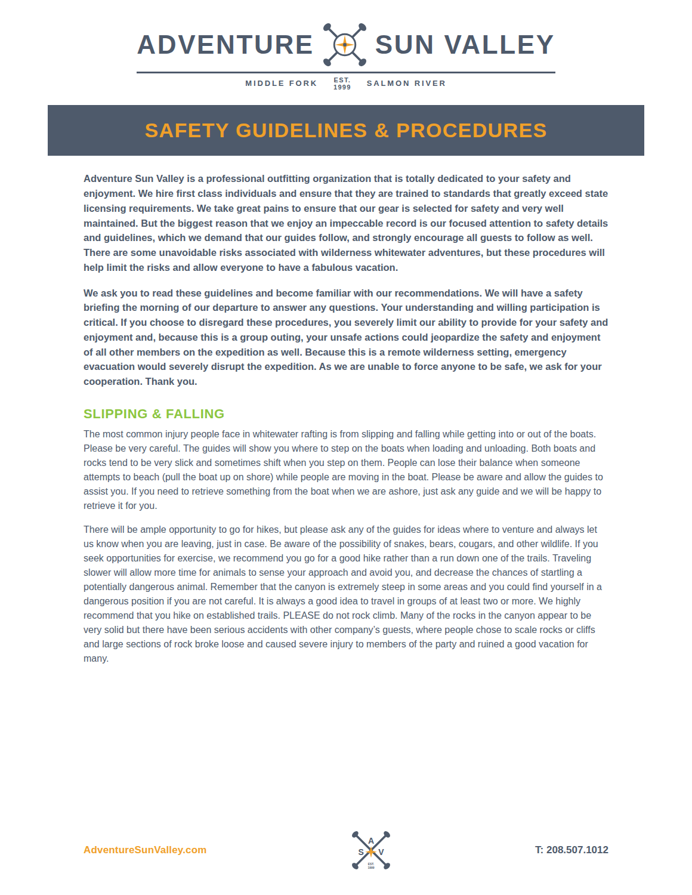Adventure Sun Valley
Middle Fork EST.
1999 Salmon River
Safety Guidelines & Procedures
Adventure Sun Valley is a professional outfitting organization that is totally dedicated to your safety and enjoyment. We hire first class individuals and ensure that they are trained to standards that greatly exceed state licensing requirements. We take great pains to ensure that our gear is selected for safety and very well maintained. But the biggest reason that we enjoy an impeccable record is our focused attention to safety details and guidelines, which we demand that our guides follow, and strongly encourage all guests to follow as well. There are some unavoidable risks associated with wilderness whitewater adventures, but these procedures will help limit the risks and allow everyone to have a fabulous vacation.
We ask you to read these guidelines and become familiar with our recommendations. We will have a safety briefing the morning of our departure to answer any questions. Your understanding and willing participation is critical. If you choose to disregard these procedures, you severely limit our ability to provide for your safety and enjoyment and, because this is a group outing, your unsafe actions could jeopardize the safety and enjoyment of all other members on the expedition as well. Because this is a remote wilderness setting, emergency evacuation would severely disrupt the expedition. As we are unable to force anyone to be safe, we ask for your cooperation. Thank you.
Slipping & Falling
The most common injury people face in whitewater rafting is from slipping and falling while getting into or out of the boats. Please be very careful. The guides will show you where to step on the boats when loading and unloading. Both boats and rocks tend to be very slick and sometimes shift when you step on them. People can lose their balance when someone attempts to beach (pull the boat up on shore) while people are moving in the boat. Please be aware and allow the guides to assist you. If you need to retrieve something from the boat when we are ashore, just ask any guide and we will be happy to retrieve it for you.
There will be ample opportunity to go for hikes, but please ask any of the guides for ideas where to venture and always let us know when you are leaving, just in case. Be aware of the possibility of snakes, bears, cougars, and other wildlife. If you seek opportunities for exercise, we recommend you go for a good hike rather than a run down one of the trails. Traveling slower will allow more time for animals to sense your approach and avoid you, and decrease the chances of startling a potentially dangerous animal. Remember that the canyon is extremely steep in some areas and you could find yourself in a dangerous position if you are not careful. It is always a good idea to travel in groups of at least two or more. We highly recommend that you hike on established trails. PLEASE do not rock climb. Many of the rocks in the canyon appear to be very solid but there have been serious accidents with other company’s guests, where people chose to scale rocks or cliffs and large sections of rock broke loose and caused severe injury to members of the party and ruined a good vacation for many.
AdventureSunValley.com A S V EST. 1999 T: 208.507.1012